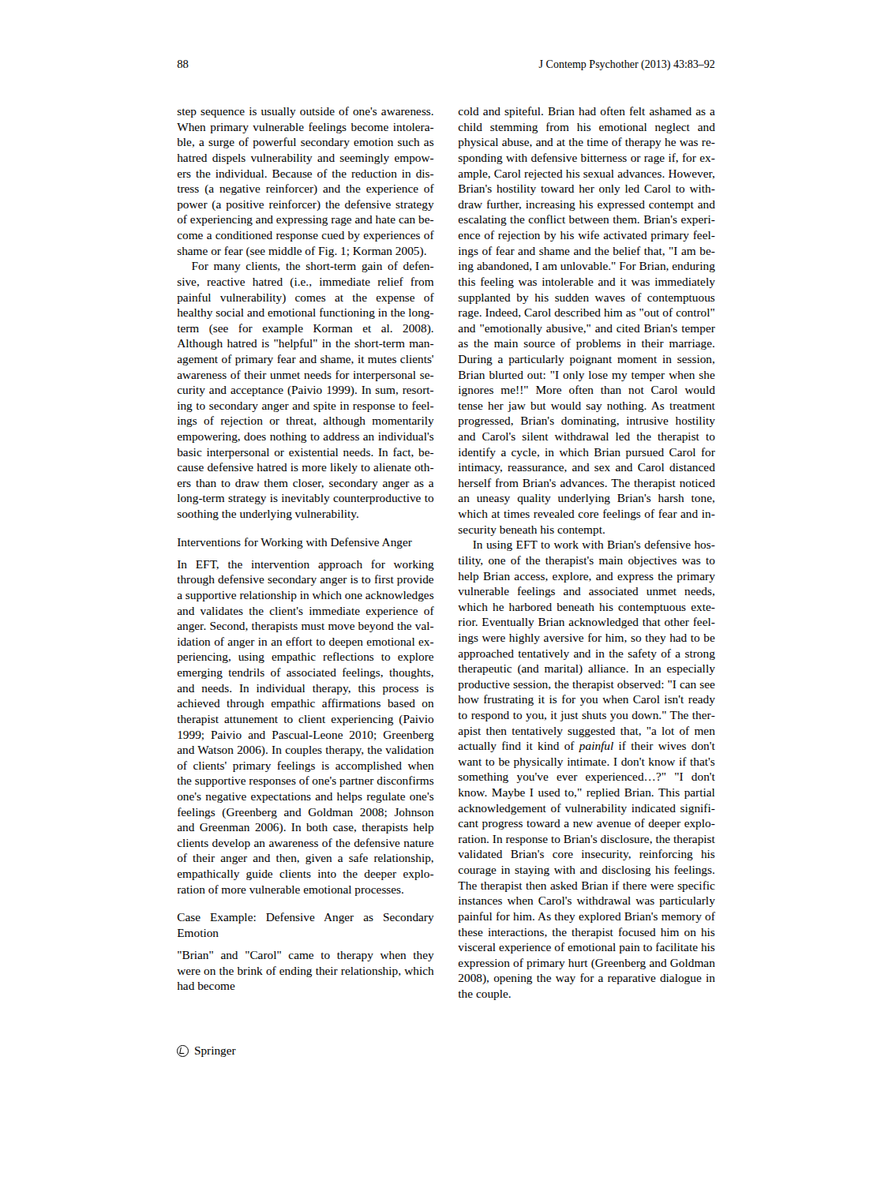88 J Contemp Psychother (2013) 43:83–92
step sequence is usually outside of one's awareness. When primary vulnerable feelings become intolerable, a surge of powerful secondary emotion such as hatred dispels vulnerability and seemingly empowers the individual. Because of the reduction in distress (a negative reinforcer) and the experience of power (a positive reinforcer) the defensive strategy of experiencing and expressing rage and hate can become a conditioned response cued by experiences of shame or fear (see middle of Fig. 1; Korman 2005).
For many clients, the short-term gain of defensive, reactive hatred (i.e., immediate relief from painful vulnerability) comes at the expense of healthy social and emotional functioning in the long-term (see for example Korman et al. 2008). Although hatred is "helpful" in the short-term management of primary fear and shame, it mutes clients' awareness of their unmet needs for interpersonal security and acceptance (Paivio 1999). In sum, resorting to secondary anger and spite in response to feelings of rejection or threat, although momentarily empowering, does nothing to address an individual's basic interpersonal or existential needs. In fact, because defensive hatred is more likely to alienate others than to draw them closer, secondary anger as a long-term strategy is inevitably counterproductive to soothing the underlying vulnerability.
Interventions for Working with Defensive Anger
In EFT, the intervention approach for working through defensive secondary anger is to first provide a supportive relationship in which one acknowledges and validates the client's immediate experience of anger. Second, therapists must move beyond the validation of anger in an effort to deepen emotional experiencing, using empathic reflections to explore emerging tendrils of associated feelings, thoughts, and needs. In individual therapy, this process is achieved through empathic affirmations based on therapist attunement to client experiencing (Paivio 1999; Paivio and Pascual-Leone 2010; Greenberg and Watson 2006). In couples therapy, the validation of clients' primary feelings is accomplished when the supportive responses of one's partner disconfirms one's negative expectations and helps regulate one's feelings (Greenberg and Goldman 2008; Johnson and Greenman 2006). In both case, therapists help clients develop an awareness of the defensive nature of their anger and then, given a safe relationship, empathically guide clients into the deeper exploration of more vulnerable emotional processes.
Case Example: Defensive Anger as Secondary Emotion
"Brian" and "Carol" came to therapy when they were on the brink of ending their relationship, which had become
cold and spiteful. Brian had often felt ashamed as a child stemming from his emotional neglect and physical abuse, and at the time of therapy he was responding with defensive bitterness or rage if, for example, Carol rejected his sexual advances. However, Brian's hostility toward her only led Carol to withdraw further, increasing his expressed contempt and escalating the conflict between them. Brian's experience of rejection by his wife activated primary feelings of fear and shame and the belief that, "I am being abandoned, I am unlovable." For Brian, enduring this feeling was intolerable and it was immediately supplanted by his sudden waves of contemptuous rage. Indeed, Carol described him as "out of control" and "emotionally abusive," and cited Brian's temper as the main source of problems in their marriage. During a particularly poignant moment in session, Brian blurted out: "I only lose my temper when she ignores me!!" More often than not Carol would tense her jaw but would say nothing. As treatment progressed, Brian's dominating, intrusive hostility and Carol's silent withdrawal led the therapist to identify a cycle, in which Brian pursued Carol for intimacy, reassurance, and sex and Carol distanced herself from Brian's advances. The therapist noticed an uneasy quality underlying Brian's harsh tone, which at times revealed core feelings of fear and insecurity beneath his contempt.
In using EFT to work with Brian's defensive hostility, one of the therapist's main objectives was to help Brian access, explore, and express the primary vulnerable feelings and associated unmet needs, which he harbored beneath his contemptuous exterior. Eventually Brian acknowledged that other feelings were highly aversive for him, so they had to be approached tentatively and in the safety of a strong therapeutic (and marital) alliance. In an especially productive session, the therapist observed: "I can see how frustrating it is for you when Carol isn't ready to respond to you, it just shuts you down." The therapist then tentatively suggested that, "a lot of men actually find it kind of painful if their wives don't want to be physically intimate. I don't know if that's something you've ever experienced…?" "I don't know. Maybe I used to," replied Brian. This partial acknowledgement of vulnerability indicated significant progress toward a new avenue of deeper exploration. In response to Brian's disclosure, the therapist validated Brian's core insecurity, reinforcing his courage in staying with and disclosing his feelings. The therapist then asked Brian if there were specific instances when Carol's withdrawal was particularly painful for him. As they explored Brian's memory of these interactions, the therapist focused him on his visceral experience of emotional pain to facilitate his expression of primary hurt (Greenberg and Goldman 2008), opening the way for a reparative dialogue in the couple.
Springer